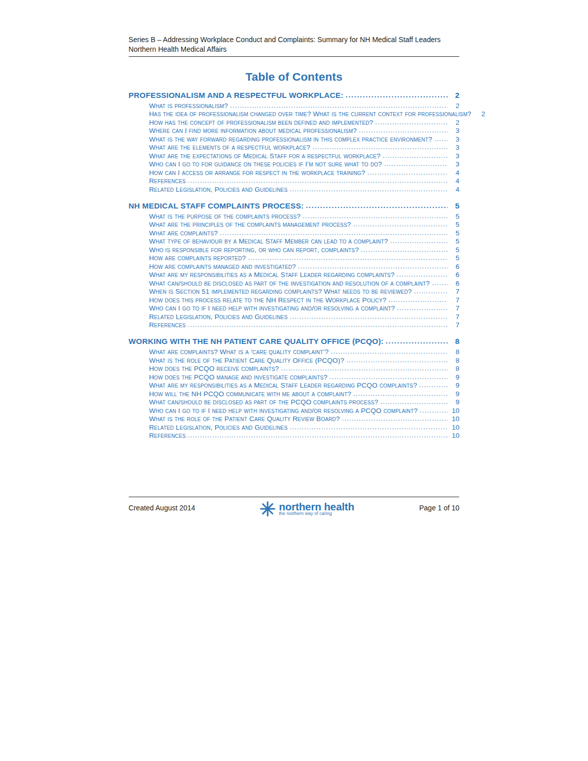Series B – Addressing Workplace Conduct and Complaints: Summary for NH Medical Staff Leaders
Northern Health Medical Affairs
Table of Contents
Professionalism and a Respectful Workplace: .......................................................... 2
What is professionalism? ................................................................................................. 2
Has the idea of professionalism changed over time? What is the current context for professionalism? ......... 2
How has the concept of professionalism been defined and implemented? .......................................... 2
Where can I find more information about medical professionalism? ................................................. 3
What is the way forward regarding professionalism in this complex practice environment? ..................... 3
What are the elements of a respectful workplace? ................................................................. 3
What are the expectations of Medical Staff for a respectful workplace? ....................................... 3
Who can I go to for guidance on these policies if I’m not sure what to do? ..................................... 3
How can I access or arrange for respect in the workplace training? ............................................. 4
References ................................................................................................................. 4
Related Legislation, Policies and Guidelines ......................................................................... 4
NH Medical Staff Complaints Process: ....................................................................... 5
What is the purpose of the complaints process? .................................................................... 5
What are the principles of the complaints management process? .................................................... 5
What are complaints? ..................................................................................................... 5
What type of behaviour by a Medical Staff Member can lead to a complaint? ..................................... 5
Who is responsible for reporting, or who can report, complaints? .................................................. 5
How are complaints reported? ......................................................................................... 5
How are complaints managed and investigated? .................................................................... 6
What are my responsibilities as a Medical Staff Leader regarding complaints? .................................... 6
What can/should be disclosed as part of the investigation and resolution of a complaint? ..................... 6
When is Section 51 implemented regarding complaints? What needs to be reviewed? .............................. 7
How does this process relate to the NH Respect in the Workplace Policy? ....................................... 7
Who can I go to if I need help with investigating and/or resolving a complaint? ................................ 7
Related Legislation, Policies and Guidelines ......................................................................... 7
References ................................................................................................................. 7
Working with the NH Patient Care Quality Office (PCQO): ......................................... 8
What are complaints? What is a ‘care quality complaint’? ......................................................... 8
What is the role of the Patient Care Quality Office (PCQO)? ..................................................... 8
How does the PCQO receive complaints? ............................................................................. 8
How does the PCQO manage and investigate complaints? ............................................................. 9
What are my responsibilities as a Medical Staff Leader regarding PCQO complaints? ............................ 9
How will the NH PCQO communicate with me about a complaint? .................................................... 9
What can/should be disclosed as part of the PCQO complaints process? ......................................... 9
Who can I go to if I need help with investigating and/or resolving a PCQO complaint? ....................... 10
What is the role of the Patient Care Quality Review Board? ..................................................... 10
Related Legislation, Policies and Guidelines ......................................................................... 10
References ................................................................................................................. 10
Created August 2014
northern health
the northern way of caring
Page 1 of 10